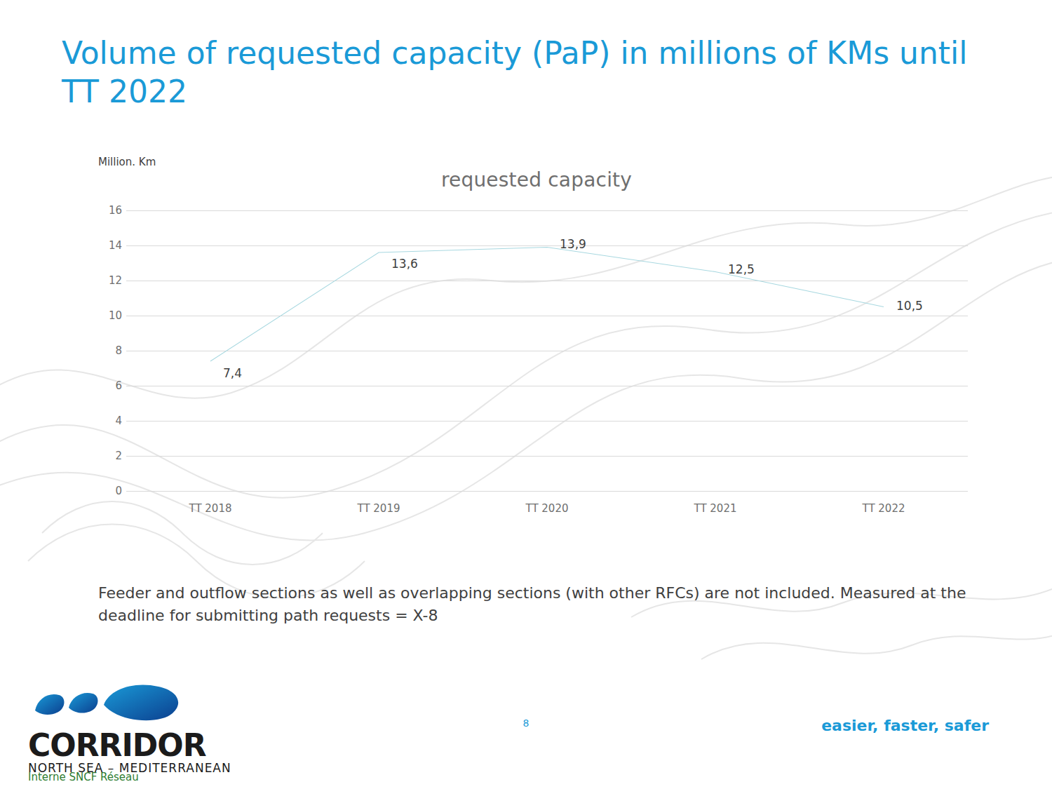Volume of requested capacity (PaP) in millions of KMs until TT 2022
Million. Km
requested capacity
16
14
12
10
8
6
4
2
0
TT 2018
TT 2019
TT 2020
TT 2021
TT 2022
7,4
13,6
13,9
12,5
10,5
Feeder and outflow sections as well as overlapping sections (with other RFCs) are not included. Measured at the deadline for submitting path requests = X-8
8
easier, faster, safer
CORRIDOR
NORTH SEA – MEDITERRANEAN
Interne SNCF Réseau